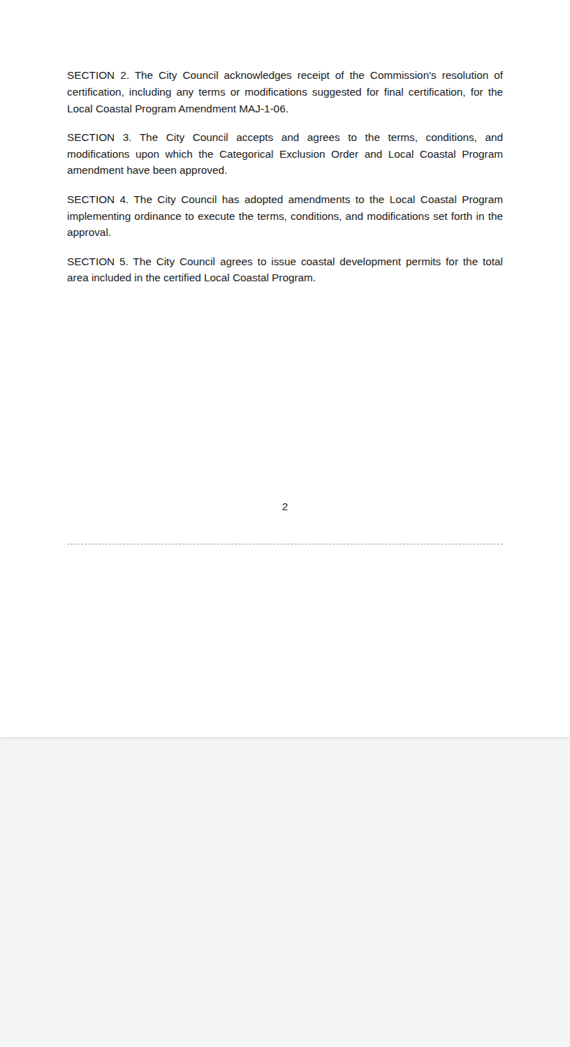SECTION 2. The City Council acknowledges receipt of the Commission's resolution of certification, including any terms or modifications suggested for final certification, for the Local Coastal Program Amendment MAJ-1-06.
SECTION 3. The City Council accepts and agrees to the terms, conditions, and modifications upon which the Categorical Exclusion Order and Local Coastal Program amendment have been approved.
SECTION 4. The City Council has adopted amendments to the Local Coastal Program implementing ordinance to execute the terms, conditions, and modifications set forth in the approval.
SECTION 5. The City Council agrees to issue coastal development permits for the total area included in the certified Local Coastal Program.
2